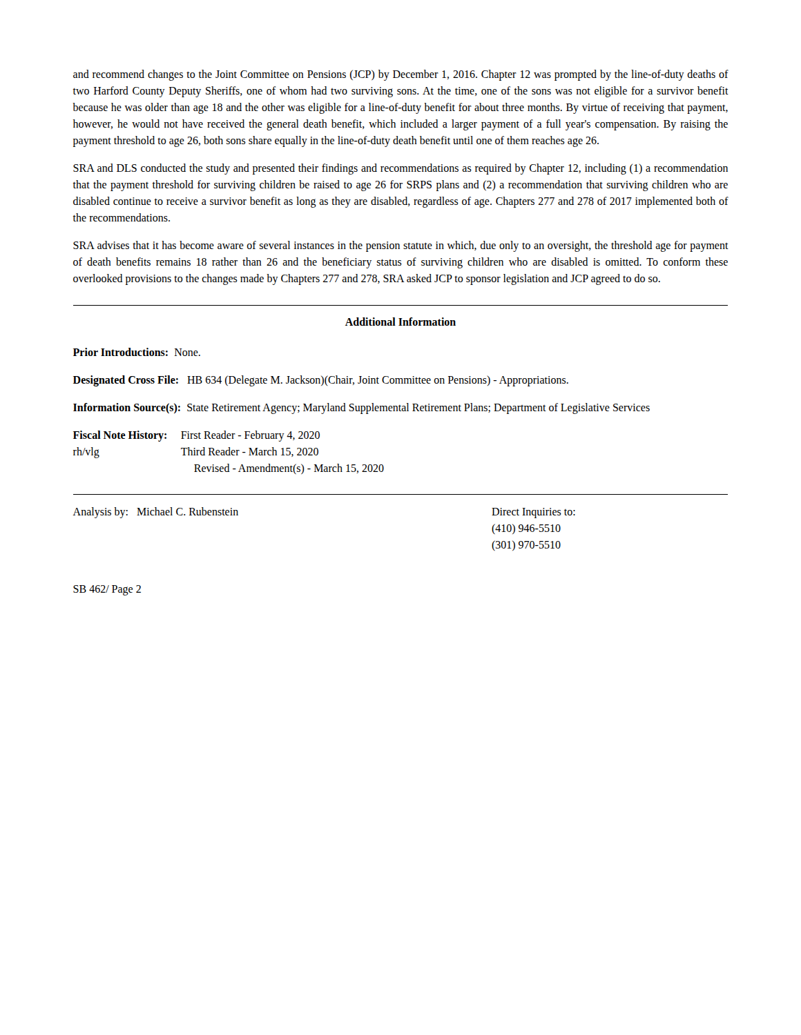and recommend changes to the Joint Committee on Pensions (JCP) by December 1, 2016. Chapter 12 was prompted by the line-of-duty deaths of two Harford County Deputy Sheriffs, one of whom had two surviving sons. At the time, one of the sons was not eligible for a survivor benefit because he was older than age 18 and the other was eligible for a line-of-duty benefit for about three months. By virtue of receiving that payment, however, he would not have received the general death benefit, which included a larger payment of a full year's compensation. By raising the payment threshold to age 26, both sons share equally in the line-of-duty death benefit until one of them reaches age 26.
SRA and DLS conducted the study and presented their findings and recommendations as required by Chapter 12, including (1) a recommendation that the payment threshold for surviving children be raised to age 26 for SRPS plans and (2) a recommendation that surviving children who are disabled continue to receive a survivor benefit as long as they are disabled, regardless of age. Chapters 277 and 278 of 2017 implemented both of the recommendations.
SRA advises that it has become aware of several instances in the pension statute in which, due only to an oversight, the threshold age for payment of death benefits remains 18 rather than 26 and the beneficiary status of surviving children who are disabled is omitted. To conform these overlooked provisions to the changes made by Chapters 277 and 278, SRA asked JCP to sponsor legislation and JCP agreed to do so.
Additional Information
Prior Introductions: None.
Designated Cross File: HB 634 (Delegate M. Jackson)(Chair, Joint Committee on Pensions) - Appropriations.
Information Source(s): State Retirement Agency; Maryland Supplemental Retirement Plans; Department of Legislative Services
| Fiscal Note History: | First Reader - February 4, 2020 |
| rh/vlg | Third Reader - March 15, 2020 |
| | Revised - Amendment(s) - March 15, 2020 |
| Analysis by: Michael C. Rubenstein | Direct Inquiries to: (410) 946-5510 (301) 970-5510 |
SB 462/ Page 2